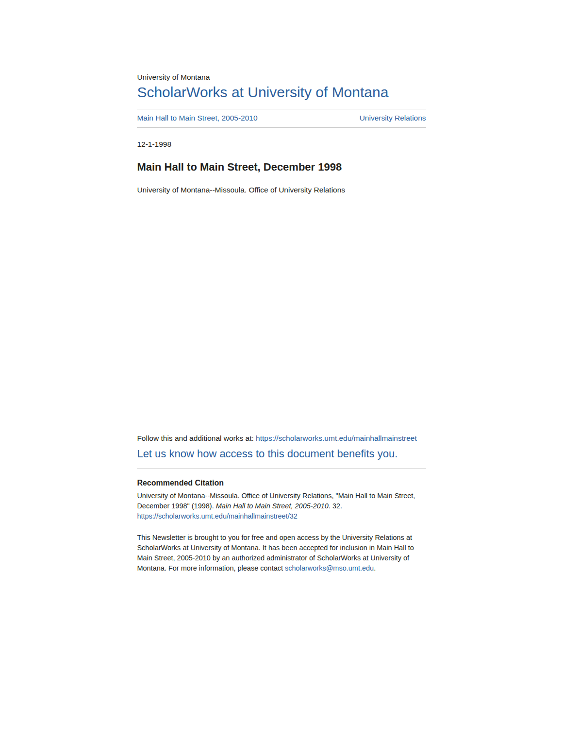University of Montana
ScholarWorks at University of Montana
Main Hall to Main Street, 2005-2010 University Relations
12-1-1998
Main Hall to Main Street, December 1998
University of Montana--Missoula. Office of University Relations
Follow this and additional works at: https://scholarworks.umt.edu/mainhallmainstreet
Let us know how access to this document benefits you.
Recommended Citation
University of Montana--Missoula. Office of University Relations, "Main Hall to Main Street, December 1998" (1998). Main Hall to Main Street, 2005-2010. 32.
https://scholarworks.umt.edu/mainhallmainstreet/32
This Newsletter is brought to you for free and open access by the University Relations at ScholarWorks at University of Montana. It has been accepted for inclusion in Main Hall to Main Street, 2005-2010 by an authorized administrator of ScholarWorks at University of Montana. For more information, please contact scholarworks@mso.umt.edu.